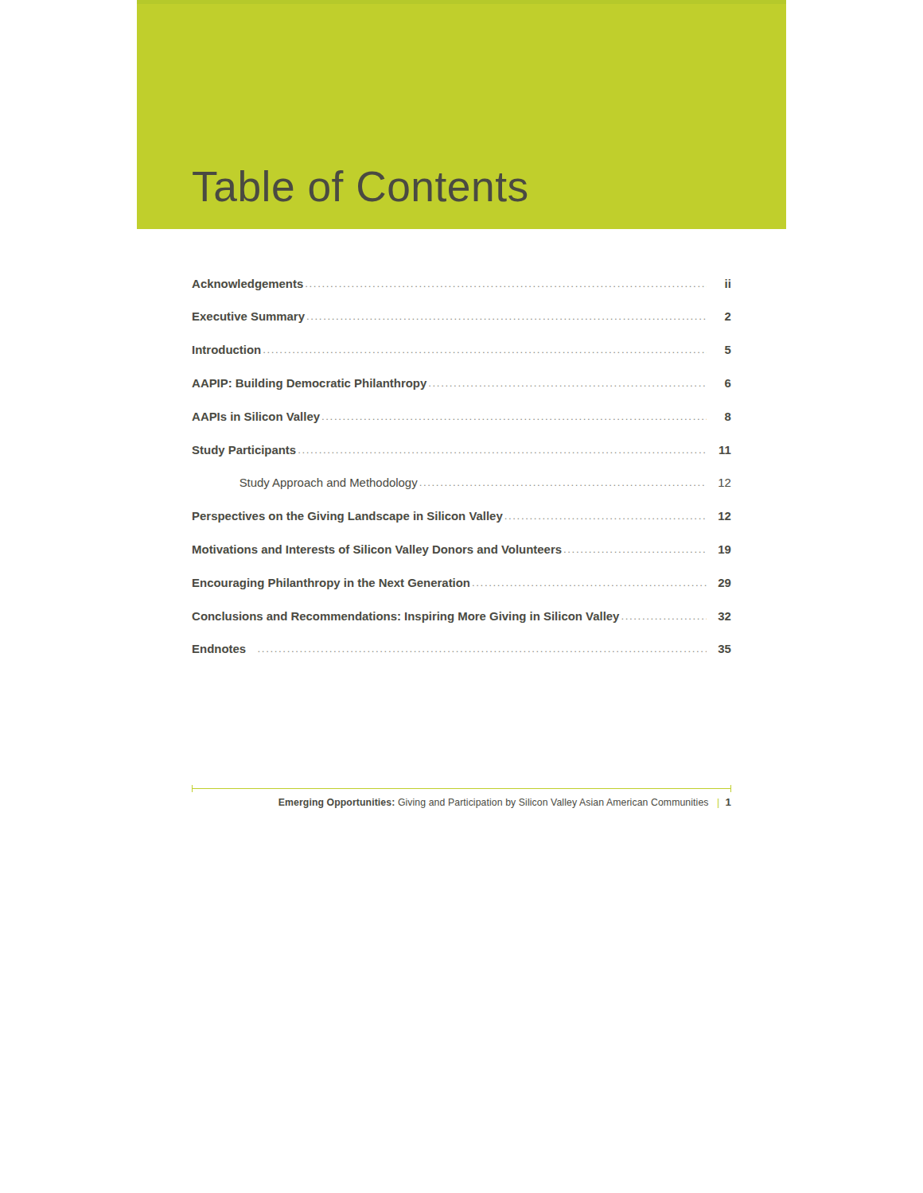Table of Contents
Acknowledgements ........................................................................................................................................................................... ii
Executive Summary ......................................................................................................................................................................... 2
Introduction ..................................................................................................................................................................................... 5
AAPIP: Building Democratic Philanthropy ................................................................................................................................. 6
AAPIs in Silicon Valley ................................................................................................................................................................. 8
Study Participants ......................................................................................................................................................................... 11
Study Approach and Methodology ................................................................................................................. 12
Perspectives on the Giving Landscape in Silicon Valley ................................................................................................. 12
Motivations and Interests of Silicon Valley Donors and Volunteers ................................................................. 19
Encouraging Philanthropy in the Next Generation ................................................................................................. 29
Conclusions and Recommendations: Inspiring More Giving in Silicon Valley ................................................. 32
Endnotes ................................................................................................................................................................................. 35
Emerging Opportunities: Giving and Participation by Silicon Valley Asian American Communities |1